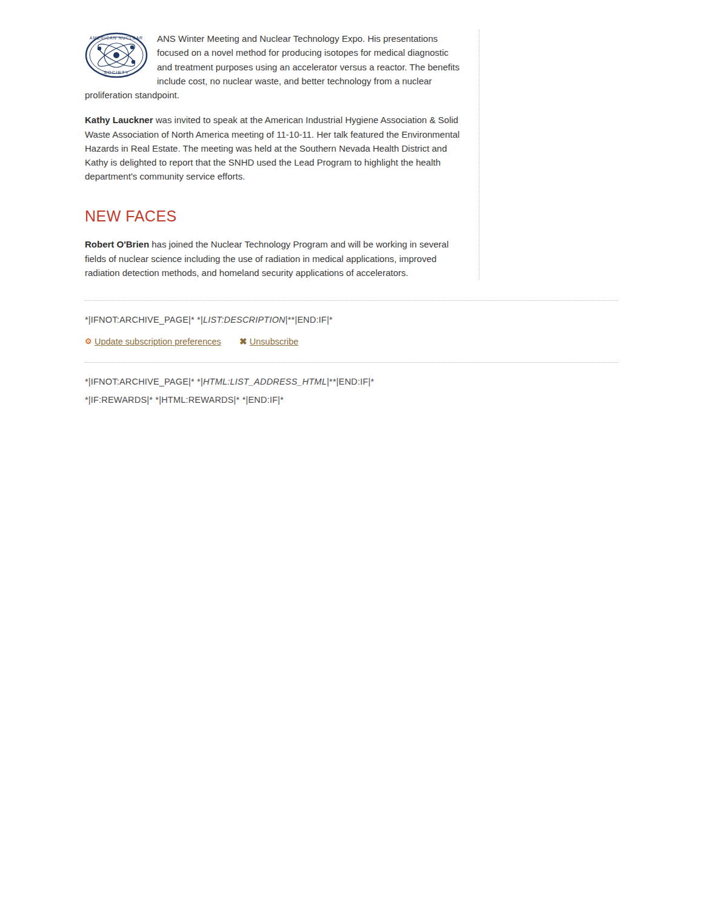SOCIETY AMERICAN NUCLEAR
ANS Winter Meeting and Nuclear Technology Expo. His presentations focused on a novel method for producing isotopes for medical diagnostic and treatment purposes using an accelerator versus a reactor. The benefits include cost, no nuclear waste, and better technology from a nuclear proliferation standpoint.
Kathy Lauckner was invited to speak at the American Industrial Hygiene Association & Solid Waste Association of North America meeting of 11-10-11. Her talk featured the Environmental Hazards in Real Estate. The meeting was held at the Southern Nevada Health District and Kathy is delighted to report that the SNHD used the Lead Program to highlight the health department's community service efforts.
NEW FACES
Robert O'Brien has joined the Nuclear Technology Program and will be working in several fields of nuclear science including the use of radiation in medical applications, improved radiation detection methods, and homeland security applications of accelerators.
*|IFNOT:ARCHIVE_PAGE|* *|LIST:DESCRIPTION|**|END:IF|*
⚙Update subscription preferences ✖Unsubscribe
*|IFNOT:ARCHIVE_PAGE|* *|HTML:LIST_ADDRESS_HTML|**|END:IF|*
*|IF:REWARDS|* *|HTML:REWARDS|* *|END:IF|*